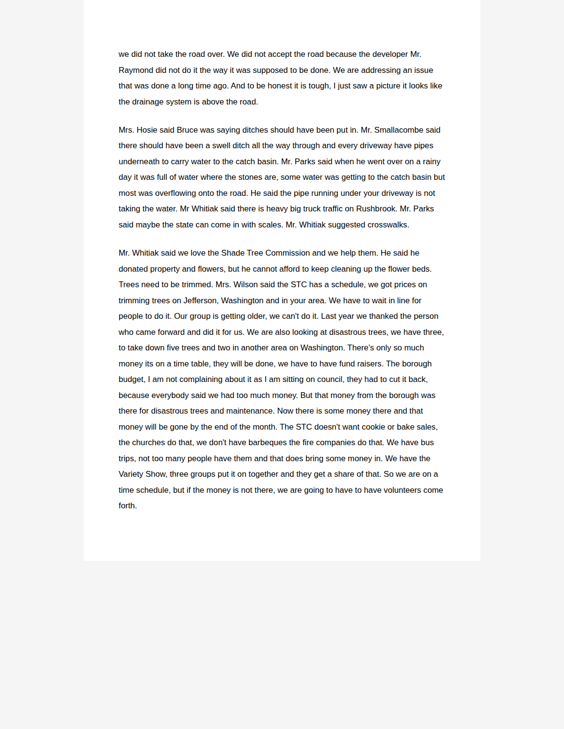we did not take the road over. We did not accept the road because the developer Mr. Raymond did not do it the way it was supposed to be done. We are addressing an issue that was done a long time ago. And to be honest it is tough, I just saw a picture it looks like the drainage system is above the road.
Mrs. Hosie said Bruce was saying ditches should have been put in. Mr. Smallacombe said there should have been a swell ditch all the way through and every driveway have pipes underneath to carry water to the catch basin. Mr. Parks said when he went over on a rainy day it was full of water where the stones are, some water was getting to the catch basin but most was overflowing onto the road. He said the pipe running under your driveway is not taking the water. Mr Whitiak said there is heavy big truck traffic on Rushbrook. Mr. Parks said maybe the state can come in with scales. Mr. Whitiak suggested crosswalks.
Mr. Whitiak said we love the Shade Tree Commission and we help them. He said he donated property and flowers, but he cannot afford to keep cleaning up the flower beds. Trees need to be trimmed. Mrs. Wilson said the STC has a schedule, we got prices on trimming trees on Jefferson, Washington and in your area. We have to wait in line for people to do it. Our group is getting older, we can't do it. Last year we thanked the person who came forward and did it for us. We are also looking at disastrous trees, we have three, to take down five trees and two in another area on Washington. There's only so much money its on a time table, they will be done, we have to have fund raisers. The borough budget, I am not complaining about it as I am sitting on council, they had to cut it back, because everybody said we had too much money. But that money from the borough was there for disastrous trees and maintenance. Now there is some money there and that money will be gone by the end of the month. The STC doesn't want cookie or bake sales, the churches do that, we don't have barbeques the fire companies do that. We have bus trips, not too many people have them and that does bring some money in. We have the Variety Show, three groups put it on together and they get a share of that. So we are on a time schedule, but if the money is not there, we are going to have to have volunteers come forth.